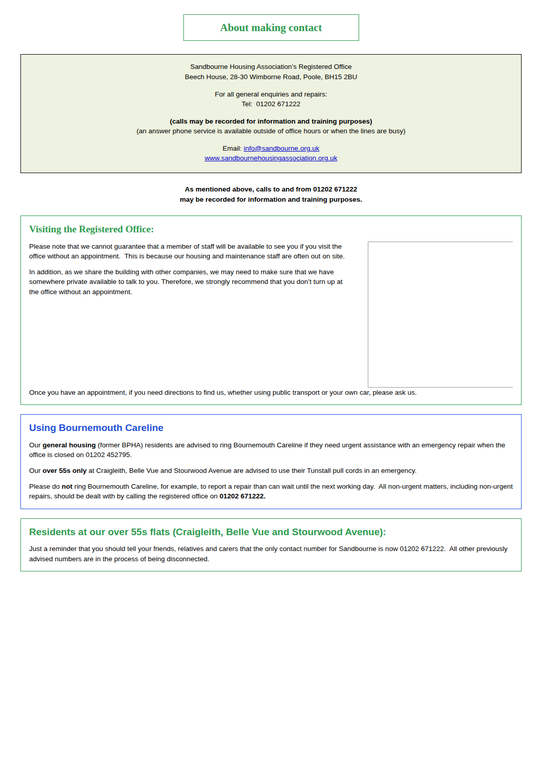About making contact
Sandbourne Housing Association’s Registered Office
Beech House, 28-30 Wimborne Road, Poole, BH15 2BU
For all general enquiries and repairs:
Tel: 01202 671222
(calls may be recorded for information and training purposes)
(an answer phone service is available outside of office hours or when the lines are busy)
Email: info@sandbourne.org.uk
www.sandbournehousingassociation.org.uk
As mentioned above, calls to and from 01202 671222
may be recorded for information and training purposes.
Visiting the Registered Office:
Please note that we cannot guarantee that a member of staff will be available to see you if you visit the office without an appointment. This is because our housing and maintenance staff are often out on site.
In addition, as we share the building with other companies, we may need to make sure that we have somewhere private available to talk to you. Therefore, we strongly recommend that you don’t turn up at the office without an appointment.
Once you have an appointment, if you need directions to find us, whether using public transport or your own car, please ask us.
Using Bournemouth Careline
Our general housing (former BPHA) residents are advised to ring Bournemouth Careline if they need urgent assistance with an emergency repair when the office is closed on 01202 452795.
Our over 55s only at Craigleith, Belle Vue and Stourwood Avenue are advised to use their Tunstall pull cords in an emergency.
Please do not ring Bournemouth Careline, for example, to report a repair than can wait until the next working day. All non-urgent matters, including non-urgent repairs, should be dealt with by calling the registered office on 01202 671222.
Residents at our over 55s flats (Craigleith, Belle Vue and Stourwood Avenue):
Just a reminder that you should tell your friends, relatives and carers that the only contact number for Sandbourne is now 01202 671222. All other previously advised numbers are in the process of being disconnected.